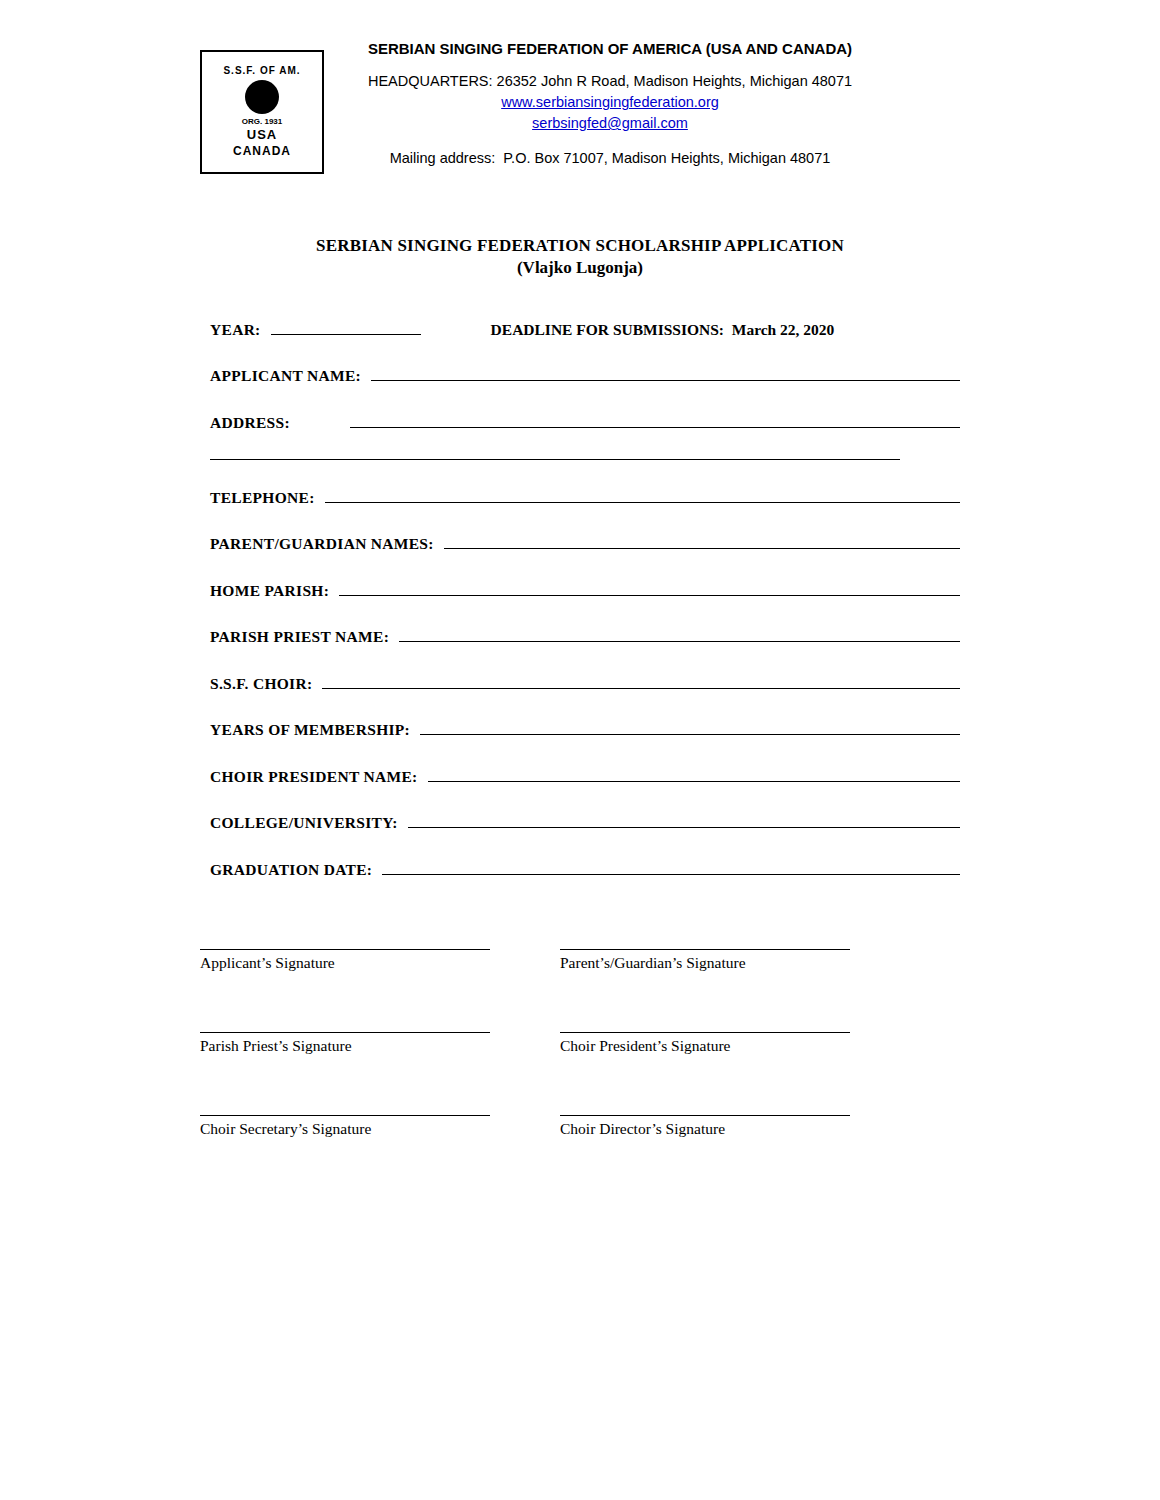S.S.F. OF AM.
ORG. 1931
USA
CANADA
SERBIAN SINGING FEDERATION OF AMERICA (USA AND CANADA)
HEADQUARTERS: 26352 John R Road, Madison Heights, Michigan 48071
www.serbiansingingfederation.org
serbsingfed@gmail.com
Mailing address: P.O. Box 71007, Madison Heights, Michigan 48071
SERBIAN SINGING FEDERATION SCHOLARSHIP APPLICATION
(Vlajko Lugonja)
YEAR: DEADLINE FOR SUBMISSIONS: March 22, 2020
APPLICANT NAME:
ADDRESS:
TELEPHONE:
PARENT/GUARDIAN NAMES:
HOME PARISH:
PARISH PRIEST NAME:
S.S.F. CHOIR:
YEARS OF MEMBERSHIP:
CHOIR PRESIDENT NAME:
COLLEGE/UNIVERSITY:
GRADUATION DATE:
Applicant’s Signature
Parent’s/Guardian’s Signature
Parish Priest’s Signature
Choir President’s Signature
Choir Secretary’s Signature
Choir Director’s Signature